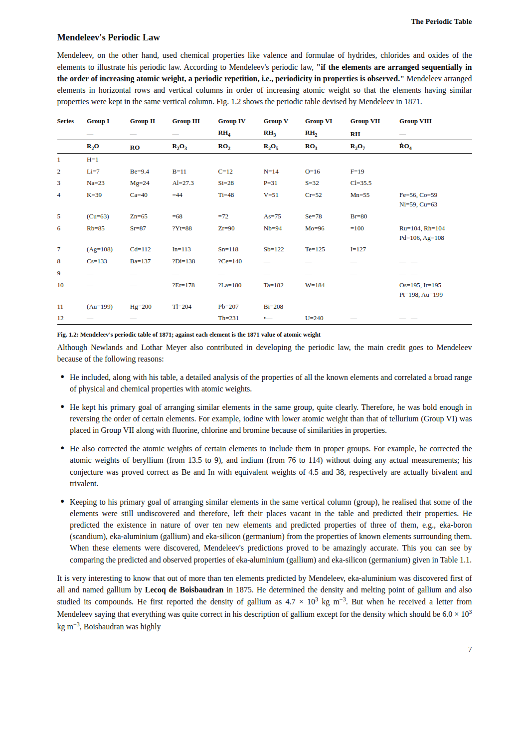The Periodic Table
Mendeleev's Periodic Law
Mendeleev, on the other hand, used chemical properties like valence and formulae of hydrides, chlorides and oxides of the elements to illustrate his periodic law. According to Mendeleev's periodic law, "if the elements are arranged sequentially in the order of increasing atomic weight, a periodic repetition, i.e., periodicity in properties is observed." Mendeleev arranged elements in horizontal rows and vertical columns in order of increasing atomic weight so that the elements having similar properties were kept in the same vertical column. Fig. 1.2 shows the periodic table devised by Mendeleev in 1871.
Fig. 1.2: Mendeleev's periodic table of 1871; against each element is the 1871 value of atomic weight
| Series | Group I | Group II | Group III | Group IV | Group V | Group VI | Group VII | Group VIII |
| --- | --- | --- | --- | --- | --- | --- | --- | --- |
| | — | — | — | RH 4 | RH 3 | RH 2 | RH | — |
| | R 2 O | RO | R 2 O 3 | RO 2 | R 2 O 5 | RO 3 | R 2 O 7 | ṘO 4 |
| 1 | H=1 | | | | | | | |
| 2 | Li=7 | Be=9.4 | B=11 | C=12 | N=14 | O=16 | F=19 | |
| 3 | Na=23 | Mg=24 | Al=27.3 | Si=28 | P=31 | S=32 | Cl=35.5 | |
| 4 | K=39 | Ca=40 | =44 | Ti=48 | V=51 | Cr=52 | Mn=55 | Fe=56, Co=59 Ni=59, Cu=63 |
| 5 | (Cu=63) | Zn=65 | =68 | =72 | As=75 | Se=78 | Br=80 | |
| 6 | Rb=85 | Sr=87 | ?Yt=88 | Zr=90 | Nb=94 | Mo=96 | =100 | Ru=104, Rh=104 Pd=106, Ag=108 |
| 7 | (Ag=108) | Cd=112 | In=113 | Sn=118 | Sb=122 | Te=125 | I=127 | |
| 8 | Cs=133 | Ba=137 | ?Di=138 | ?Ce=140 | — | — | — | — — |
| 9 | — | — | — | — | — | — | — | — — |
| 10 | — | — | ?Er=178 | ?La=180 | Ta=182 | W=184 | | Os=195, Ir=195 Pt=198, Au=199 |
| 11 | (Au=199) | Hg=200 | Tl=204 | Pb=207 | Bi=208 | | | |
| 12 | — | — | | Th=231 | •— | U=240 | — | — — |
Although Newlands and Lothar Meyer also contributed in developing the periodic law, the main credit goes to Mendeleev because of the following reasons:
He included, along with his table, a detailed analysis of the properties of all the known elements and correlated a broad range of physical and chemical properties with atomic weights.
He kept his primary goal of arranging similar elements in the same group, quite clearly. Therefore, he was bold enough in reversing the order of certain elements. For example, iodine with lower atomic weight than that of tellurium (Group VI) was placed in Group VII along with fluorine, chlorine and bromine because of similarities in properties.
He also corrected the atomic weights of certain elements to include them in proper groups. For example, he corrected the atomic weights of beryllium (from 13.5 to 9), and indium (from 76 to 114) without doing any actual measurements; his conjecture was proved correct as Be and In with equivalent weights of 4.5 and 38, respectively are actually bivalent and trivalent.
Keeping to his primary goal of arranging similar elements in the same vertical column (group), he realised that some of the elements were still undiscovered and therefore, left their places vacant in the table and predicted their properties. He predicted the existence in nature of over ten new elements and predicted properties of three of them, e.g., eka-boron (scandium), eka-aluminium (gallium) and eka-silicon (germanium) from the properties of known elements surrounding them. When these elements were discovered, Mendeleev's predictions proved to be amazingly accurate. This you can see by comparing the predicted and observed properties of eka-aluminium (gallium) and eka-silicon (germanium) given in Table 1.1.
It is very interesting to know that out of more than ten elements predicted by Mendeleev, eka-aluminium was discovered first of all and named gallium by Lecoq de Boisbaudran in 1875. He determined the density and melting point of gallium and also studied its compounds. He first reported the density of gallium as 4.7 × 103 kg m−3. But when he received a letter from Mendeleev saying that everything was quite correct in his description of gallium except for the density which should be 6.0 × 103 kg m−3, Boisbaudran was highly
7